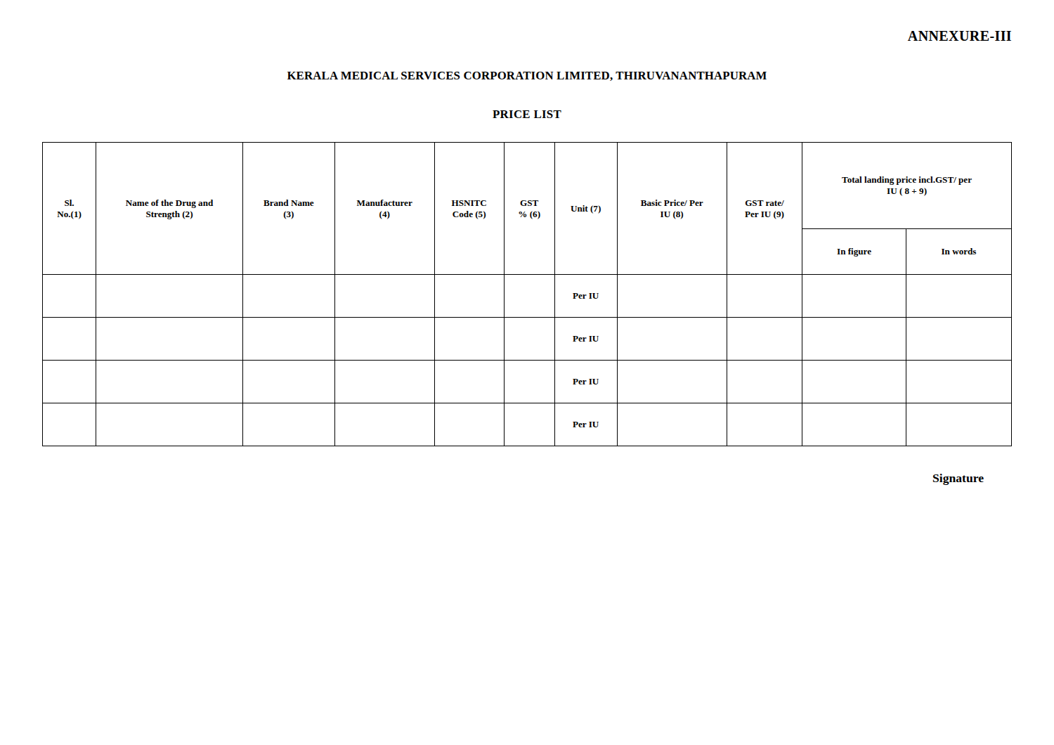ANNEXURE-III
KERALA MEDICAL SERVICES CORPORATION LIMITED, THIRUVANANTHAPURAM
PRICE LIST
| Sl. No.(1) | Name of the Drug and Strength (2) | Brand Name (3) | Manufacturer (4) | HSNITC Code (5) | GST % (6) | Unit (7) | Basic Price/ Per IU (8) | GST rate/ Per IU (9) | Total landing price incl.GST/ per IU ( 8 + 9) |
| --- | --- | --- | --- | --- | --- | --- | --- | --- | --- |
| In figure | In words |
| | | | | | | Per IU | | | | |
| | | | | | | Per IU | | | | |
| | | | | | | Per IU | | | | |
| | | | | | | Per IU | | | | |
Signature